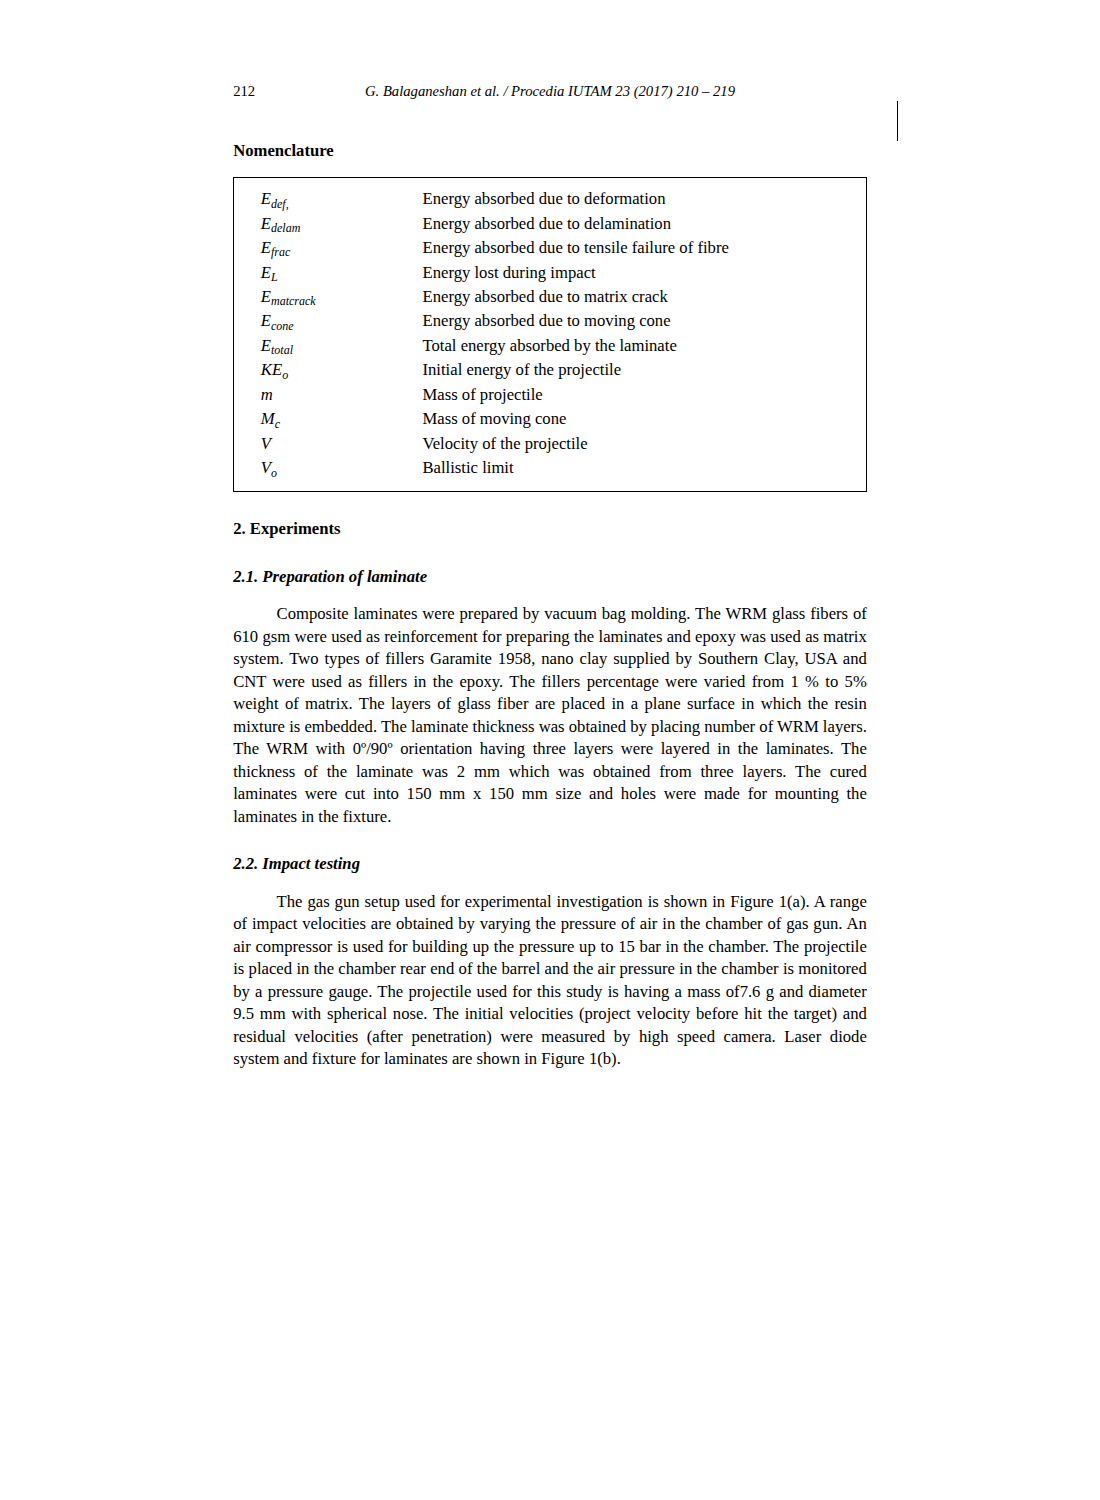212 G. Balaganeshan et al. / Procedia IUTAM 23 (2017) 210 – 219
Nomenclature
| E def, | Energy absorbed due to deformation |
| E delam | Energy absorbed due to delamination |
| E frac | Energy absorbed due to tensile failure of fibre |
| E L | Energy lost during impact |
| E matcrack | Energy absorbed due to matrix crack |
| E cone | Energy absorbed due to moving cone |
| E total | Total energy absorbed by the laminate |
| KE o | Initial energy of the projectile |
| m | Mass of projectile |
| M c | Mass of moving cone |
| V | Velocity of the projectile |
| V o | Ballistic limit |
2. Experiments
2.1. Preparation of laminate
Composite laminates were prepared by vacuum bag molding. The WRM glass fibers of 610 gsm were used as reinforcement for preparing the laminates and epoxy was used as matrix system. Two types of fillers Garamite 1958, nano clay supplied by Southern Clay, USA and CNT were used as fillers in the epoxy. The fillers percentage were varied from 1 % to 5% weight of matrix. The layers of glass fiber are placed in a plane surface in which the resin mixture is embedded. The laminate thickness was obtained by placing number of WRM layers. The WRM with 0º/90º orientation having three layers were layered in the laminates. The thickness of the laminate was 2 mm which was obtained from three layers. The cured laminates were cut into 150 mm x 150 mm size and holes were made for mounting the laminates in the fixture.
2.2. Impact testing
The gas gun setup used for experimental investigation is shown in Figure 1(a). A range of impact velocities are obtained by varying the pressure of air in the chamber of gas gun. An air compressor is used for building up the pressure up to 15 bar in the chamber. The projectile is placed in the chamber rear end of the barrel and the air pressure in the chamber is monitored by a pressure gauge. The projectile used for this study is having a mass of7.6 g and diameter 9.5 mm with spherical nose. The initial velocities (project velocity before hit the target) and residual velocities (after penetration) were measured by high speed camera. Laser diode system and fixture for laminates are shown in Figure 1(b).